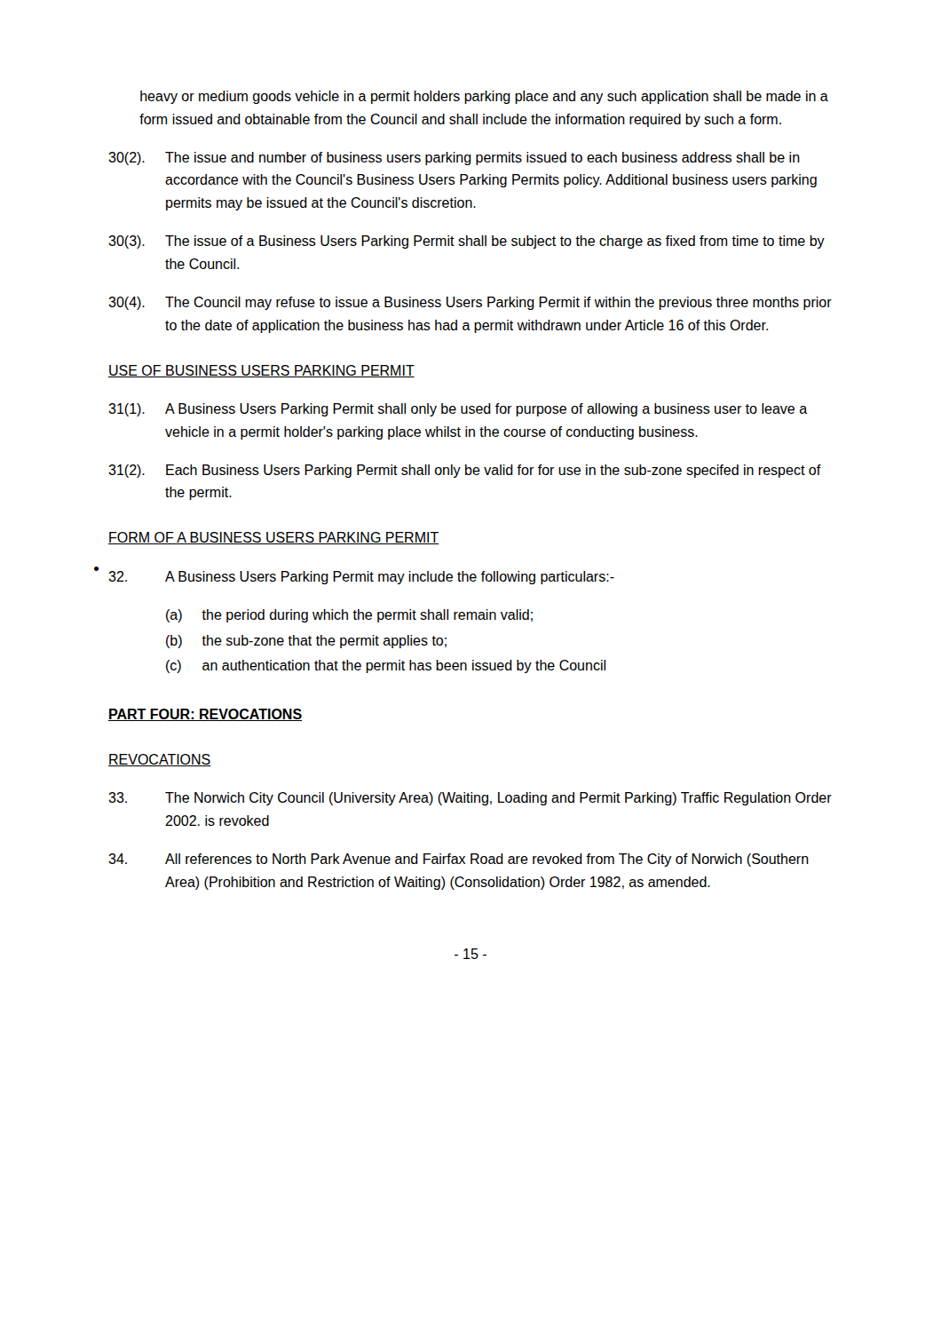heavy or medium goods vehicle in a permit holders parking place and any such application shall be made in a form issued and obtainable from the Council and shall include the information required by such a form.
30(2).
The issue and number of business users parking permits issued to each business address shall be in accordance with the Council's Business Users Parking Permits policy. Additional business users parking permits may be issued at the Council's discretion.
30(3).
The issue of a Business Users Parking Permit shall be subject to the charge as fixed from time to time by the Council.
30(4).
The Council may refuse to issue a Business Users Parking Permit if within the previous three months prior to the date of application the business has had a permit withdrawn under Article 16 of this Order.
USE OF BUSINESS USERS PARKING PERMIT
31(1).
A Business Users Parking Permit shall only be used for purpose of allowing a business user to leave a vehicle in a permit holder's parking place whilst in the course of conducting business.
31(2).
Each Business Users Parking Permit shall only be valid for for use in the sub-zone specifed in respect of the permit.
FORM OF A BUSINESS USERS PARKING PERMIT
32.
A Business Users Parking Permit may include the following particulars:-
(a) the period during which the permit shall remain valid;
(b) the sub-zone that the permit applies to;
(c) an authentication that the permit has been issued by the Council
PART FOUR: REVOCATIONS
REVOCATIONS
33.
The Norwich City Council (University Area) (Waiting, Loading and Permit Parking) Traffic Regulation Order 2002. is revoked
34.
All references to North Park Avenue and Fairfax Road are revoked from The City of Norwich (Southern Area) (Prohibition and Restriction of Waiting) (Consolidation) Order 1982, as amended.
- 15 -